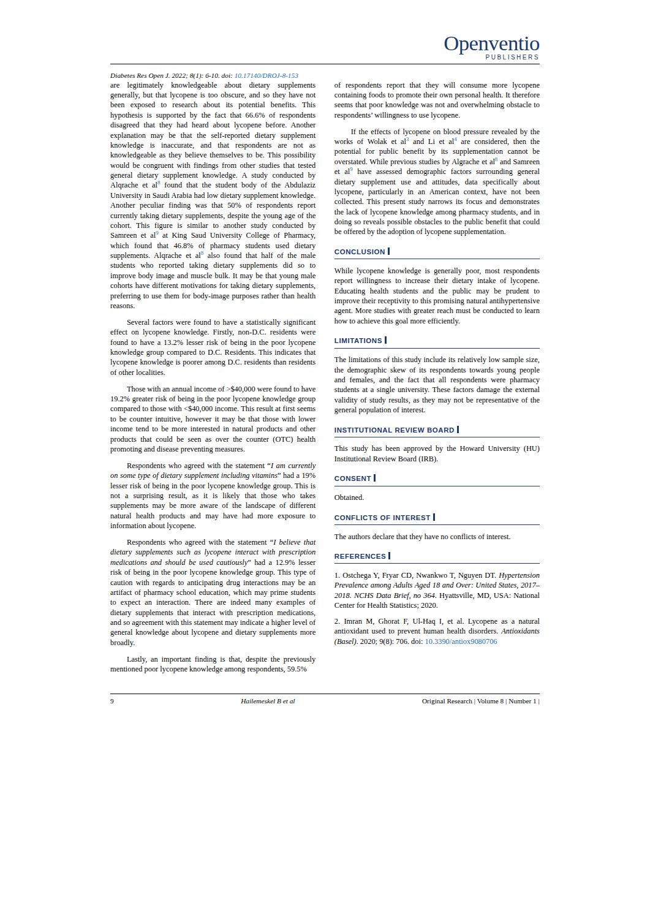Openventio
PUBLISHERS
Diabetes Res Open J. 2022; 8(1): 6-10. doi: 10.17140/DROJ-8-153
are legitimately knowledgeable about dietary supplements generally, but that lycopene is too obscure, and so they have not been exposed to research about its potential benefits. This hypothesis is supported by the fact that 66.6% of respondents disagreed that they had heard about lycopene before. Another explanation may be that the self-reported dietary supplement knowledge is inaccurate, and that respondents are not as knowledgeable as they believe themselves to be. This possibility would be congruent with findings from other studies that tested general dietary supplement knowledge. A study conducted by Alqrache et al8 found that the student body of the Abdulaziz University in Saudi Arabia had low dietary supplement knowledge. Another peculiar finding was that 50% of respondents report currently taking dietary supplements, despite the young age of the cohort. This figure is similar to another study conducted by Samreen et al9 at King Saud University College of Pharmacy, which found that 46.8% of pharmacy students used dietary supplements. Alqrache et al8 also found that half of the male students who reported taking dietary supplements did so to improve body image and muscle bulk. It may be that young male cohorts have different motivations for taking dietary supplements, preferring to use them for body-image purposes rather than health reasons.
Several factors were found to have a statistically significant effect on lycopene knowledge. Firstly, non-D.C. residents were found to have a 13.2% lesser risk of being in the poor lycopene knowledge group compared to D.C. Residents. This indicates that lycopene knowledge is poorer among D.C. residents than residents of other localities.
Those with an annual income of >$40,000 were found to have 19.2% greater risk of being in the poor lycopene knowledge group compared to those with <$40,000 income. This result at first seems to be counter intuitive, however it may be that those with lower income tend to be more interested in natural products and other products that could be seen as over the counter (OTC) health promoting and disease preventing measures.
Respondents who agreed with the statement “I am currently on some type of dietary supplement including vitamins” had a 19% lesser risk of being in the poor lycopene knowledge group. This is not a surprising result, as it is likely that those who takes supplements may be more aware of the landscape of different natural health products and may have had more exposure to information about lycopene.
Respondents who agreed with the statement “I believe that dietary supplements such as lycopene interact with prescription medications and should be used cautiously” had a 12.9% lesser risk of being in the poor lycopene knowledge group. This type of caution with regards to anticipating drug interactions may be an artifact of pharmacy school education, which may prime students to expect an interaction. There are indeed many examples of dietary supplements that interact with prescription medications, and so agreement with this statement may indicate a higher level of general knowledge about lycopene and dietary supplements more broadly.
Lastly, an important finding is that, despite the previously mentioned poor lycopene knowledge among respondents, 59.5%
of respondents report that they will consume more lycopene containing foods to promote their own personal health. It therefore seems that poor knowledge was not and overwhelming obstacle to respondents’ willingness to use lycopene.
If the effects of lycopene on blood pressure revealed by the works of Wolak et al3 and Li et al4 are considered, then the potential for public benefit by its supplementation cannot be overstated. While previous studies by Algrache et al8 and Samreen et al9 have assessed demographic factors surrounding general dietary supplement use and attitudes, data specifically about lycopene, particularly in an American context, have not been collected. This present study narrows its focus and demonstrates the lack of lycopene knowledge among pharmacy students, and in doing so reveals possible obstacles to the public benefit that could be offered by the adoption of lycopene supplementation.
CONCLUSION
While lycopene knowledge is generally poor, most respondents report willingness to increase their dietary intake of lycopene. Educating health students and the public may be prudent to improve their receptivity to this promising natural antihypertensive agent. More studies with greater reach must be conducted to learn how to achieve this goal more efficiently.
LIMITATIONS
The limitations of this study include its relatively low sample size, the demographic skew of its respondents towards young people and females, and the fact that all respondents were pharmacy students at a single university. These factors damage the external validity of study results, as they may not be representative of the general population of interest.
INSTITUTIONAL REVIEW BOARD
This study has been approved by the Howard University (HU) Institutional Review Board (IRB).
CONSENT
Obtained.
CONFLICTS OF INTEREST
The authors declare that they have no conflicts of interest.
REFERENCES
1. Ostchega Y, Fryar CD, Nwankwo T, Nguyen DT. Hypertension Prevalence among Adults Aged 18 and Over: United States, 2017–2018. NCHS Data Brief, no 364. Hyattsville, MD, USA: National Center for Health Statistics; 2020.
2. Imran M, Ghorat F, Ul-Haq I, et al. Lycopene as a natural antioxidant used to prevent human health disorders. Antioxidants (Basel). 2020; 9(8): 706. doi: 10.3390/antiox9080706
9
Hailemeskel B et al
Original Research | Volume 8 | Number 1 |